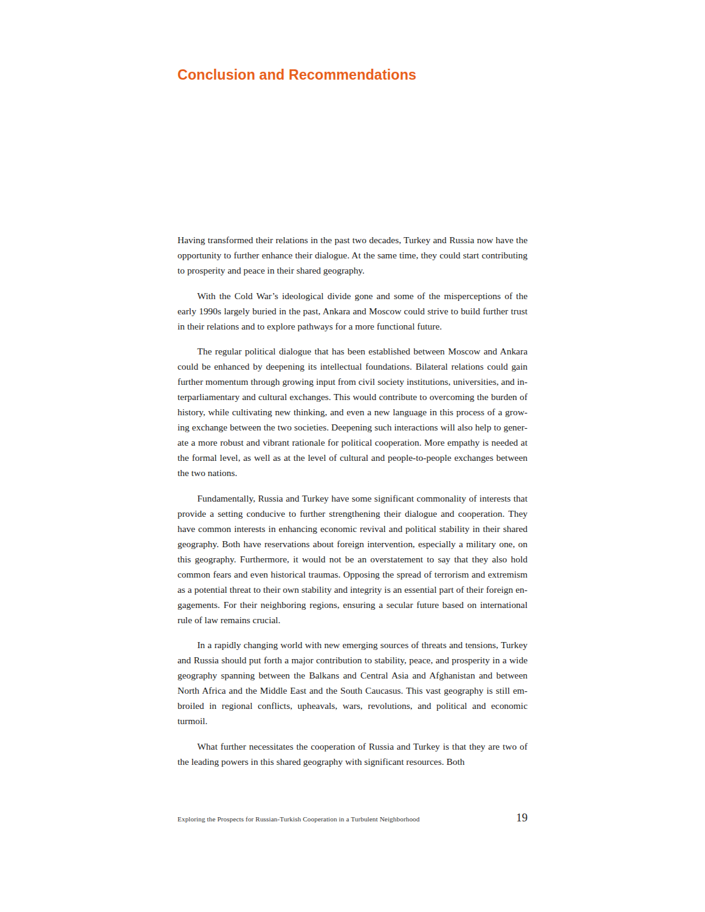Conclusion and Recommendations
Having transformed their relations in the past two decades, Turkey and Russia now have the opportunity to further enhance their dialogue. At the same time, they could start contributing to prosperity and peace in their shared geography.
With the Cold War’s ideological divide gone and some of the misperceptions of the early 1990s largely buried in the past, Ankara and Moscow could strive to build further trust in their relations and to explore pathways for a more functional future.
The regular political dialogue that has been established between Moscow and Ankara could be enhanced by deepening its intellectual foundations. Bilateral relations could gain further momentum through growing input from civil society institutions, universities, and interparliamentary and cultural exchanges. This would contribute to overcoming the burden of history, while cultivating new thinking, and even a new language in this process of a growing exchange between the two societies. Deepening such interactions will also help to generate a more robust and vibrant rationale for political cooperation. More empathy is needed at the formal level, as well as at the level of cultural and people-to-people exchanges between the two nations.
Fundamentally, Russia and Turkey have some significant commonality of interests that provide a setting conducive to further strengthening their dialogue and cooperation. They have common interests in enhancing economic revival and political stability in their shared geography. Both have reservations about foreign intervention, especially a military one, on this geography. Furthermore, it would not be an overstatement to say that they also hold common fears and even historical traumas. Opposing the spread of terrorism and extremism as a potential threat to their own stability and integrity is an essential part of their foreign engagements. For their neighboring regions, ensuring a secular future based on international rule of law remains crucial.
In a rapidly changing world with new emerging sources of threats and tensions, Turkey and Russia should put forth a major contribution to stability, peace, and prosperity in a wide geography spanning between the Balkans and Central Asia and Afghanistan and between North Africa and the Middle East and the South Caucasus. This vast geography is still embroiled in regional conflicts, upheavals, wars, revolutions, and political and economic turmoil.
What further necessitates the cooperation of Russia and Turkey is that they are two of the leading powers in this shared geography with significant resources. Both
Exploring the Prospects for Russian-Turkish Cooperation in a Turbulent Neighborhood
19